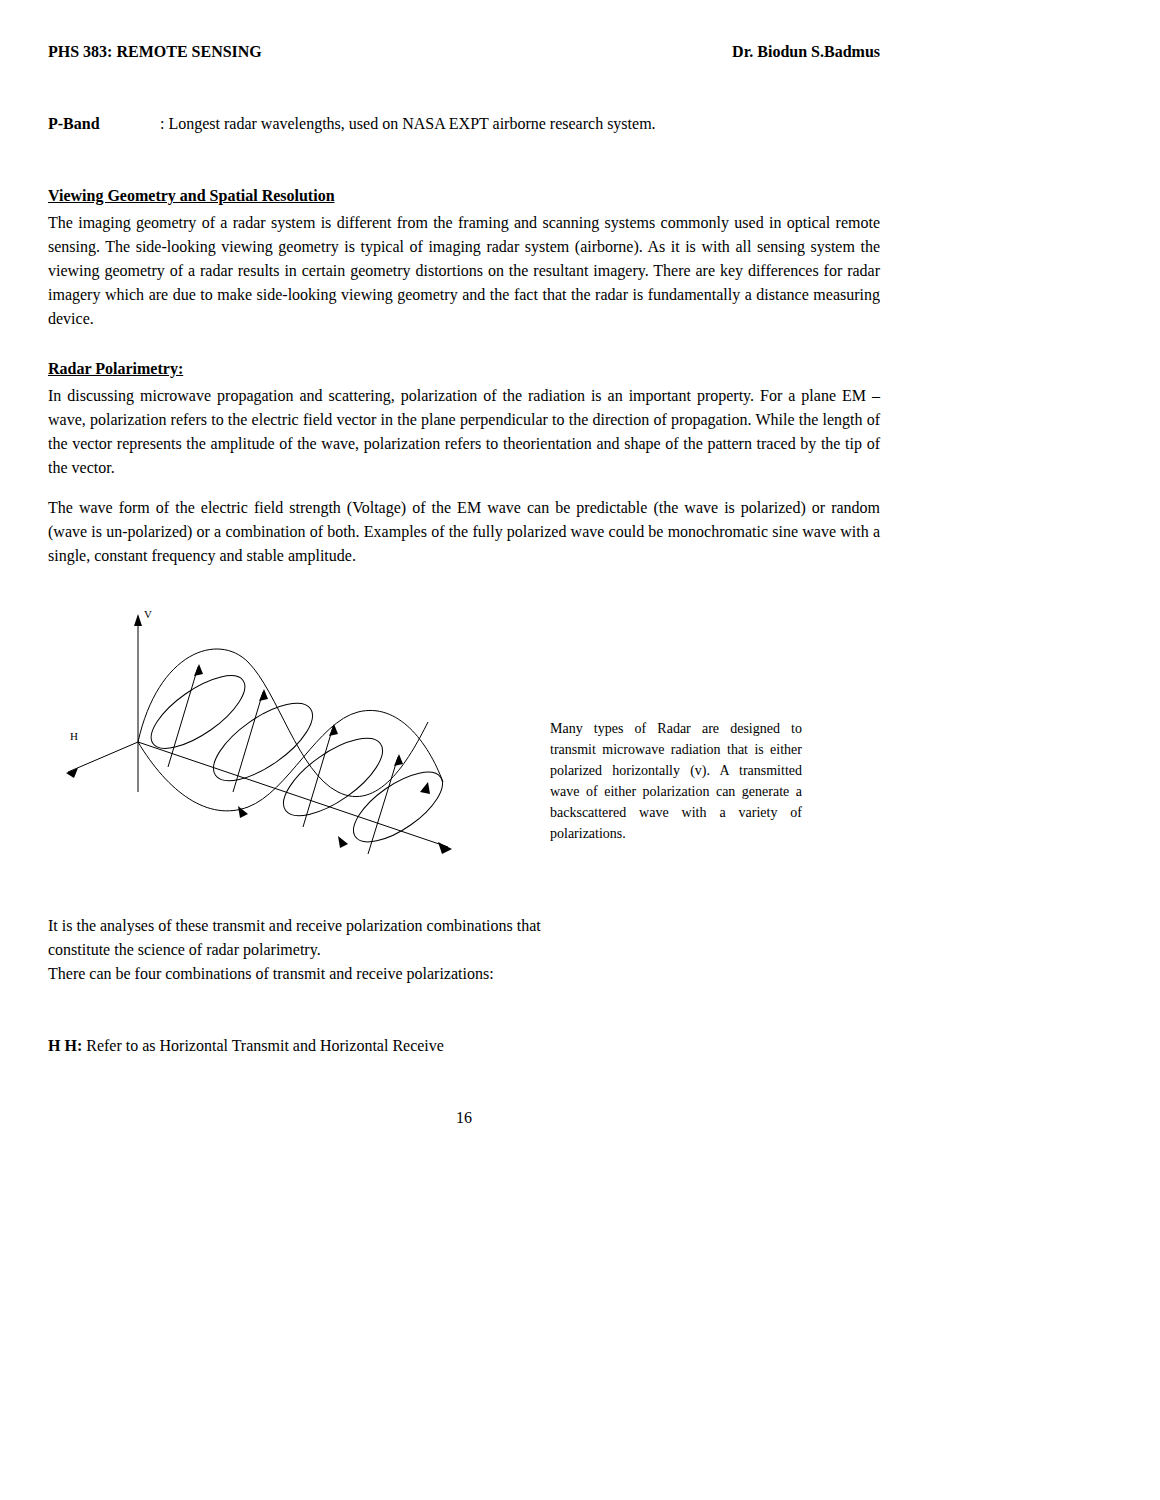PHS 383: REMOTE SENSING Dr. Biodun S.Badmus
P-Band: Longest radar wavelengths, used on NASA EXPT airborne research system.
Viewing Geometry and Spatial Resolution
The imaging geometry of a radar system is different from the framing and scanning systems commonly used in optical remote sensing. The side-looking viewing geometry is typical of imaging radar system (airborne). As it is with all sensing system the viewing geometry of a radar results in certain geometry distortions on the resultant imagery. There are key differences for radar imagery which are due to make side-looking viewing geometry and the fact that the radar is fundamentally a distance measuring device.
Radar Polarimetry:
In discussing microwave propagation and scattering, polarization of the radiation is an important property. For a plane EM – wave, polarization refers to the electric field vector in the plane perpendicular to the direction of propagation. While the length of the vector represents the amplitude of the wave, polarization refers to theorientation and shape of the pattern traced by the tip of the vector.
The wave form of the electric field strength (Voltage) of the EM wave can be predictable (the wave is polarized) or random (wave is un-polarized) or a combination of both. Examples of the fully polarized wave could be monochromatic sine wave with a single, constant frequency and stable amplitude.
V H
Many types of Radar are designed to transmit microwave radiation that is either polarized horizontally (v). A transmitted wave of either polarization can generate a backscattered wave with a variety of polarizations.
It is the analyses of these transmit and receive polarization combinations that constitute the science of radar polarimetry.
There can be four combinations of transmit and receive polarizations:
H H: Refer to as Horizontal Transmit and Horizontal Receive
16